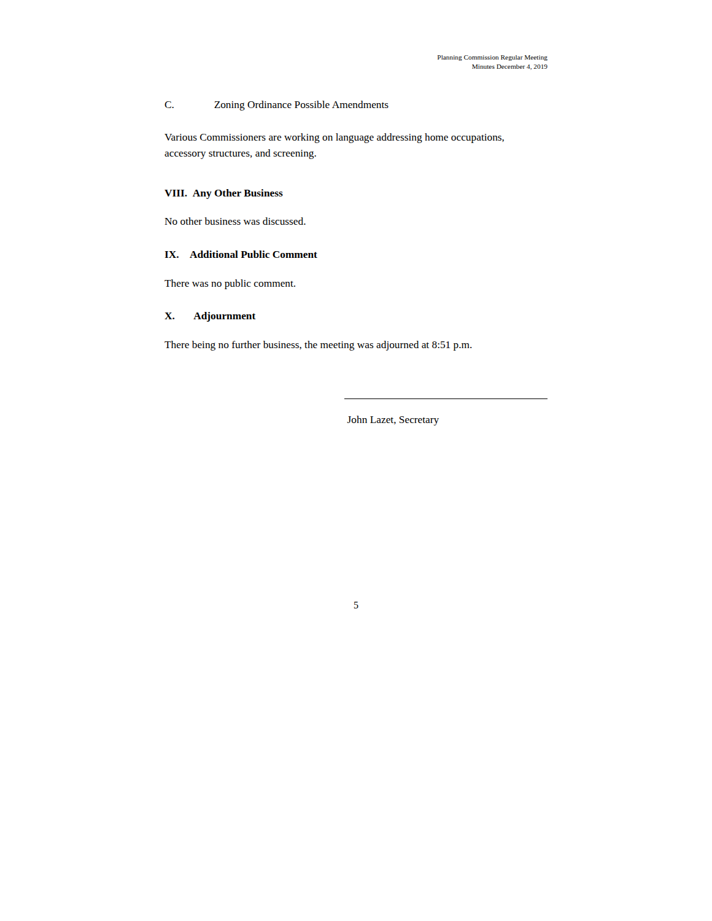Planning Commission Regular Meeting
Minutes December 4, 2019
C. Zoning Ordinance Possible Amendments
Various Commissioners are working on language addressing home occupations, accessory structures, and screening.
VIII. Any Other Business
No other business was discussed.
IX. Additional Public Comment
There was no public comment.
X. Adjournment
There being no further business, the meeting was adjourned at 8:51 p.m.
John Lazet, Secretary
5